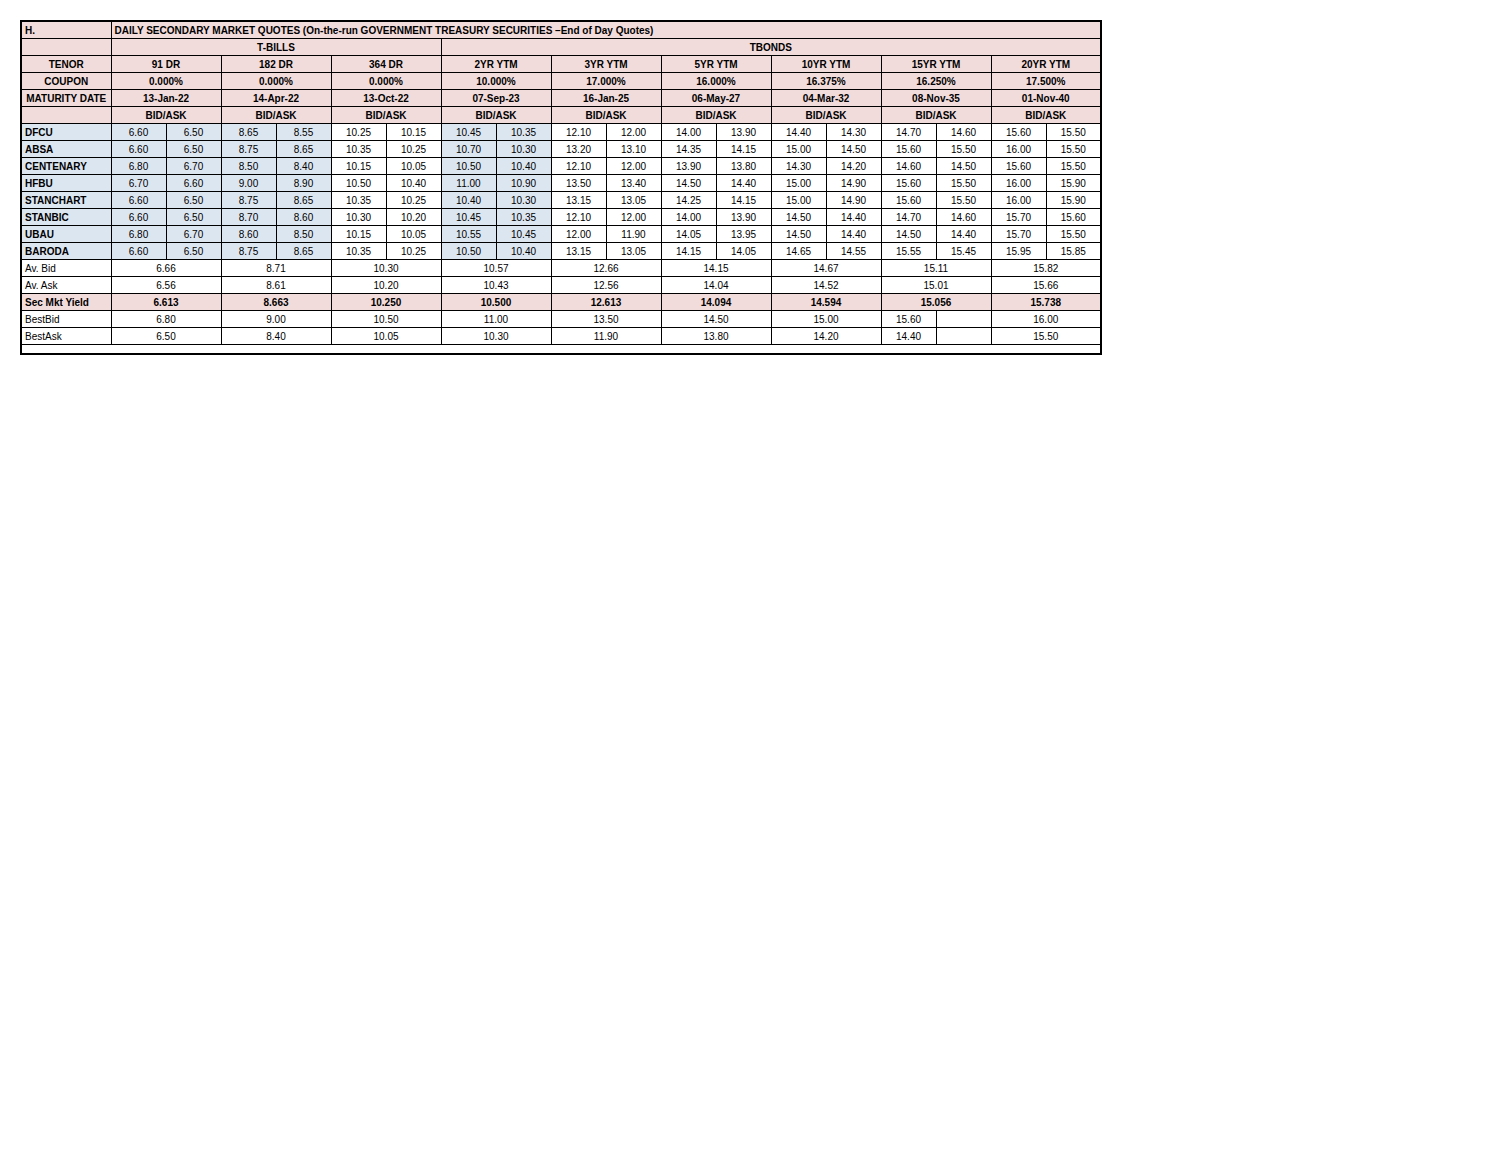| H. | DAILY SECONDARY MARKET QUOTES (On-the-run GOVERNMENT TREASURY SECURITIES –End of Day Quotes) |
| | T-BILLS | TBONDS |
| TENOR | 91 DR | 182 DR | 364 DR | 2YR YTM | 3YR YTM | 5YR YTM | 10YR YTM | 15YR YTM | 20YR YTM |
| COUPON | 0.000% | 0.000% | 0.000% | 10.000% | 17.000% | 16.000% | 16.375% | 16.250% | 17.500% |
| MATURITY DATE | 13-Jan-22 | 14-Apr-22 | 13-Oct-22 | 07-Sep-23 | 16-Jan-25 | 06-May-27 | 04-Mar-32 | 08-Nov-35 | 01-Nov-40 |
| | BID/ASK | BID/ASK | BID/ASK | BID/ASK | BID/ASK | BID/ASK | BID/ASK | BID/ASK | BID/ASK |
| DFCU | 6.60 | 6.50 | 8.65 | 8.55 | 10.25 | 10.15 | 10.45 | 10.35 | 12.10 | 12.00 | 14.00 | 13.90 | 14.40 | 14.30 | 14.70 | 14.60 | 15.60 | 15.50 |
| ABSA | 6.60 | 6.50 | 8.75 | 8.65 | 10.35 | 10.25 | 10.70 | 10.30 | 13.20 | 13.10 | 14.35 | 14.15 | 15.00 | 14.50 | 15.60 | 15.50 | 16.00 | 15.50 |
| CENTENARY | 6.80 | 6.70 | 8.50 | 8.40 | 10.15 | 10.05 | 10.50 | 10.40 | 12.10 | 12.00 | 13.90 | 13.80 | 14.30 | 14.20 | 14.60 | 14.50 | 15.60 | 15.50 |
| HFBU | 6.70 | 6.60 | 9.00 | 8.90 | 10.50 | 10.40 | 11.00 | 10.90 | 13.50 | 13.40 | 14.50 | 14.40 | 15.00 | 14.90 | 15.60 | 15.50 | 16.00 | 15.90 |
| STANCHART | 6.60 | 6.50 | 8.75 | 8.65 | 10.35 | 10.25 | 10.40 | 10.30 | 13.15 | 13.05 | 14.25 | 14.15 | 15.00 | 14.90 | 15.60 | 15.50 | 16.00 | 15.90 |
| STANBIC | 6.60 | 6.50 | 8.70 | 8.60 | 10.30 | 10.20 | 10.45 | 10.35 | 12.10 | 12.00 | 14.00 | 13.90 | 14.50 | 14.40 | 14.70 | 14.60 | 15.70 | 15.60 |
| UBAU | 6.80 | 6.70 | 8.60 | 8.50 | 10.15 | 10.05 | 10.55 | 10.45 | 12.00 | 11.90 | 14.05 | 13.95 | 14.50 | 14.40 | 14.50 | 14.40 | 15.70 | 15.50 |
| BARODA | 6.60 | 6.50 | 8.75 | 8.65 | 10.35 | 10.25 | 10.50 | 10.40 | 13.15 | 13.05 | 14.15 | 14.05 | 14.65 | 14.55 | 15.55 | 15.45 | 15.95 | 15.85 |
| Av. Bid | 6.66 | 8.71 | 10.30 | 10.57 | 12.66 | 14.15 | 14.67 | 15.11 | 15.82 |
| Av. Ask | 6.56 | 8.61 | 10.20 | 10.43 | 12.56 | 14.04 | 14.52 | 15.01 | 15.66 |
| Sec Mkt Yield | 6.613 | 8.663 | 10.250 | 10.500 | 12.613 | 14.094 | 14.594 | 15.056 | 15.738 |
| BestBid | 6.80 | 9.00 | 10.50 | 11.00 | 13.50 | 14.50 | 15.00 | 15.60 | | 16.00 |
| BestAsk | 6.50 | 8.40 | 10.05 | 10.30 | 11.90 | 13.80 | 14.20 | 14.40 | | 15.50 |